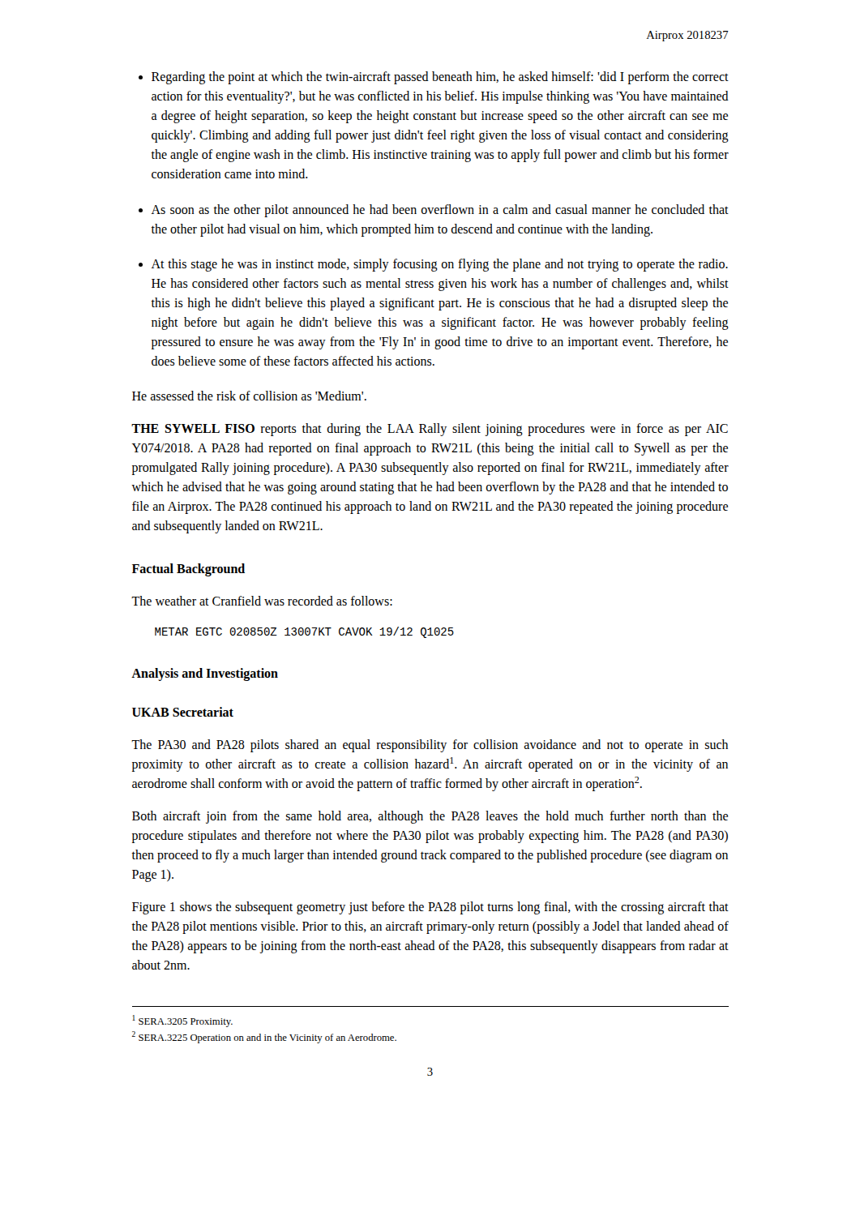Airprox 2018237
Regarding the point at which the twin-aircraft passed beneath him, he asked himself: 'did I perform the correct action for this eventuality?', but he was conflicted in his belief. His impulse thinking was 'You have maintained a degree of height separation, so keep the height constant but increase speed so the other aircraft can see me quickly'. Climbing and adding full power just didn't feel right given the loss of visual contact and considering the angle of engine wash in the climb. His instinctive training was to apply full power and climb but his former consideration came into mind.
As soon as the other pilot announced he had been overflown in a calm and casual manner he concluded that the other pilot had visual on him, which prompted him to descend and continue with the landing.
At this stage he was in instinct mode, simply focusing on flying the plane and not trying to operate the radio. He has considered other factors such as mental stress given his work has a number of challenges and, whilst this is high he didn't believe this played a significant part. He is conscious that he had a disrupted sleep the night before but again he didn't believe this was a significant factor. He was however probably feeling pressured to ensure he was away from the 'Fly In' in good time to drive to an important event. Therefore, he does believe some of these factors affected his actions.
He assessed the risk of collision as 'Medium'.
THE SYWELL FISO reports that during the LAA Rally silent joining procedures were in force as per AIC Y074/2018. A PA28 had reported on final approach to RW21L (this being the initial call to Sywell as per the promulgated Rally joining procedure). A PA30 subsequently also reported on final for RW21L, immediately after which he advised that he was going around stating that he had been overflown by the PA28 and that he intended to file an Airprox. The PA28 continued his approach to land on RW21L and the PA30 repeated the joining procedure and subsequently landed on RW21L.
Factual Background
The weather at Cranfield was recorded as follows:
METAR EGTC 020850Z 13007KT CAVOK 19/12 Q1025
Analysis and Investigation
UKAB Secretariat
The PA30 and PA28 pilots shared an equal responsibility for collision avoidance and not to operate in such proximity to other aircraft as to create a collision hazard1. An aircraft operated on or in the vicinity of an aerodrome shall conform with or avoid the pattern of traffic formed by other aircraft in operation2.
Both aircraft join from the same hold area, although the PA28 leaves the hold much further north than the procedure stipulates and therefore not where the PA30 pilot was probably expecting him. The PA28 (and PA30) then proceed to fly a much larger than intended ground track compared to the published procedure (see diagram on Page 1).
Figure 1 shows the subsequent geometry just before the PA28 pilot turns long final, with the crossing aircraft that the PA28 pilot mentions visible. Prior to this, an aircraft primary-only return (possibly a Jodel that landed ahead of the PA28) appears to be joining from the north-east ahead of the PA28, this subsequently disappears from radar at about 2nm.
1 SERA.3205 Proximity.
2 SERA.3225 Operation on and in the Vicinity of an Aerodrome.
3